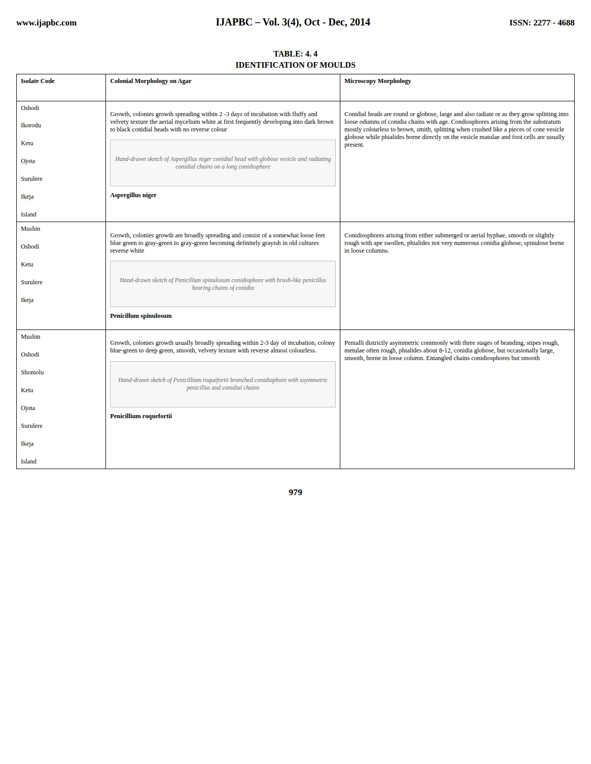www.ijapbc.com IJAPBC – Vol. 3(4), Oct - Dec, 2014 ISSN: 2277 - 4688
TABLE: 4. 4
IDENTIFICATION OF MOULDS
| Isolate Code | Colonial Morphology on Agar | Microscopy Morphology |
| --- | --- | --- |
| Oshodi Ikorodu Ketu Ojota Surulere Ikeja Island | Growth, colonies growth spreading within 2 -3 days of incubation with fluffy and velvety texture the aerial mycelium white at first frequently developing into dark brown to black conidial heads with no reverse colour Hand-drawn sketch of Aspergillus niger conidial head with globose vesicle and radiating conidial chains on a long conidiophore Aspergillus niger | Conidial heads are round or globose, large and also radiate or as they grow splitting into loose odumns of conidia chains with age. Condiosphores arising from the substratum mostly colourless to brown, smith, splitting when crushed like a pieces of cone vesicle globose while phialides borne directly on the vesicle matulae and foot cells are usually present. |
| Mushin Oshodi Ketu Surulere Ikeja | Growth, colonies growth are broadly spreading and consist of a somewhat loose feet blue green to gray-green to gray-green becoming definitely grayish in old cultures reverse white Hand-drawn sketch of Penicillum spinulosum conidiophore with brush-like penicillus bearing chains of conidia Penicillum spinulosum | Conidiosphores arising from either submerged or aerial hyphae, smooth or slightly rough with ape swollen, phialides not very numerous conidia globose, spinulose borne in loose columns. |
| Mushin Oshodi Shomolu Ketu Ojota Surulere Ikeja Island | Growth, colonies growth usually broadly spreading within 2-3 day of incubation, colony blue-green to deep green, smooth, velvety texture with reverse almost colourless. Hand-drawn sketch of Penicillium roquefortii branched conidiophore with asymmetric penicillus and conidial chains Penicillium roquefortii | Penialli districtly asymmetric commonly with three stages of branding, stipes rough, metulae often rough, phialides about 8-12, conidia globose, but occasionally large, smooth, borne in loose column. Entangled chains conidiosphores but smooth |
979